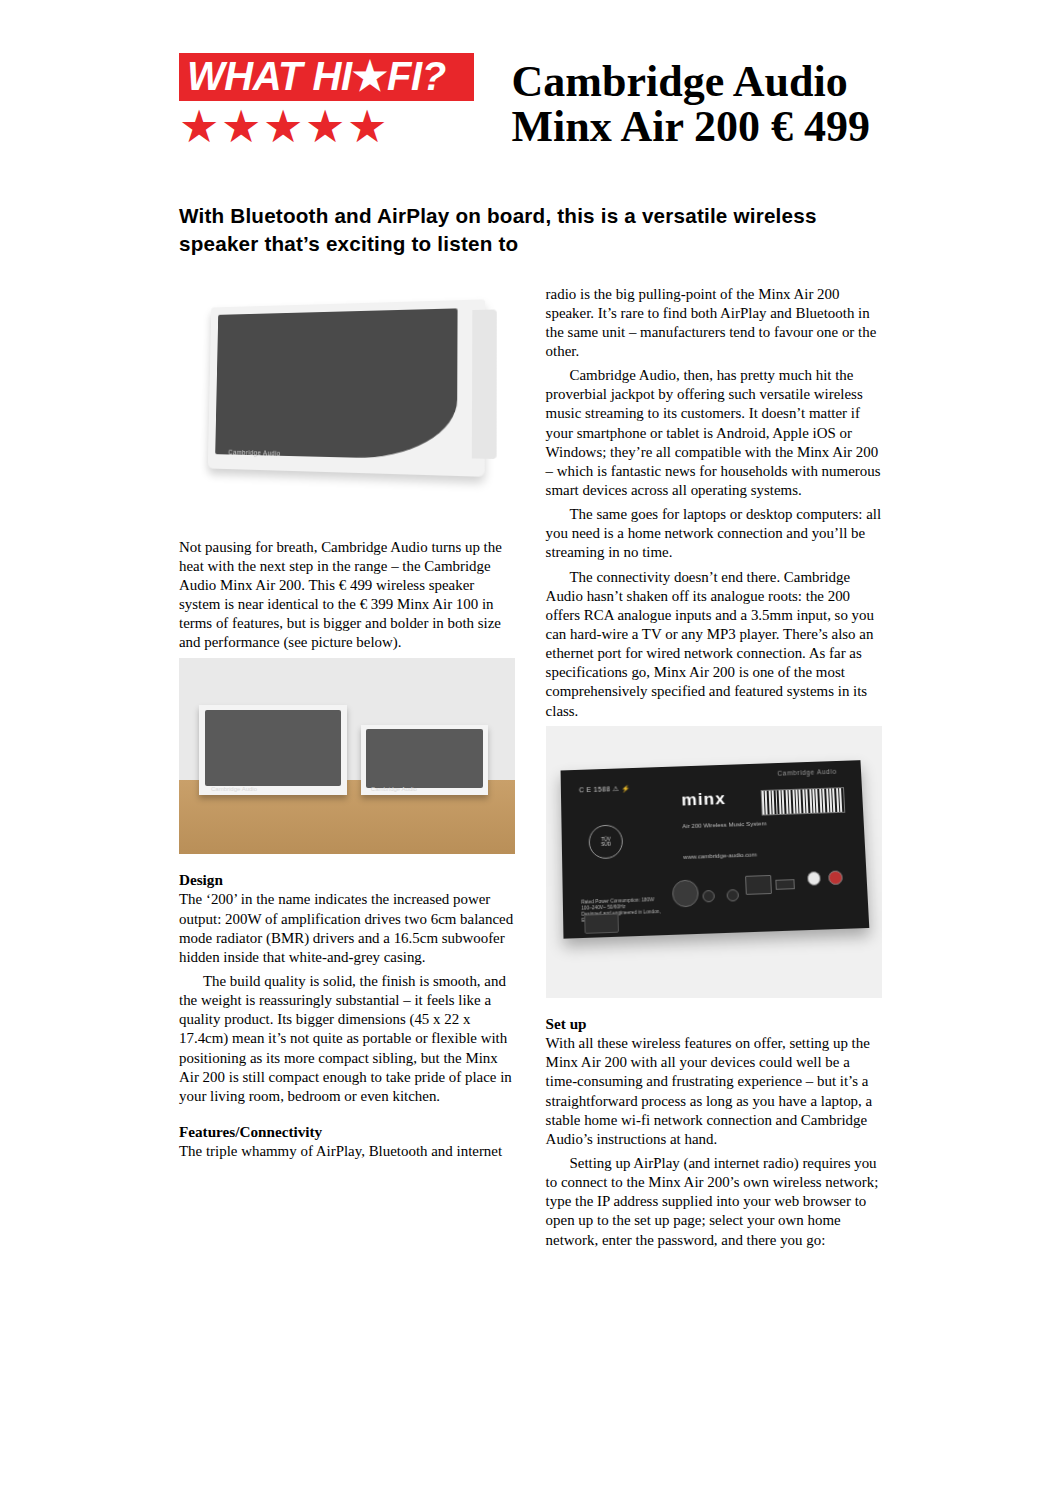WHAT HI★FI?
★★★★★
Cambridge Audio
Minx Air 200 € 499
With Bluetooth and AirPlay on board, this is a versatile wireless speaker that’s exciting to listen to
Cambridge Audio
Not pausing for breath, Cambridge Audio turns up the heat with the next step in the range – the Cambridge Audio Minx Air 200. This € 499 wireless speaker system is near identical to the € 399 Minx Air 100 in terms of features, but is bigger and bolder in both size and performance (see picture below).
Cambridge Audio
Cambridge Audio
Design
The ‘200’ in the name indicates the increased power output: 200W of amplification drives two 6cm balanced mode radiator (BMR) drivers and a 16.5cm subwoofer hidden inside that white-and-grey casing.
The build quality is solid, the finish is smooth, and the weight is reassuringly substantial – it feels like a quality product. Its bigger dimensions (45 x 22 x 17.4cm) mean it’s not quite as portable or flexible with positioning as its more compact sibling, but the Minx Air 200 is still compact enough to take pride of place in your living room, bedroom or even kitchen.
Features/Connectivity
The triple whammy of AirPlay, Bluetooth and internet
radio is the big pulling-point of the Minx Air 200 speaker. It’s rare to find both AirPlay and Bluetooth in the same unit – manufacturers tend to favour one or the other.
Cambridge Audio, then, has pretty much hit the proverbial jackpot by offering such versatile wireless music streaming to its customers. It doesn’t matter if your smartphone or tablet is Android, Apple iOS or Windows; they’re all compatible with the Minx Air 200 – which is fantastic news for households with numerous smart devices across all operating systems.
The same goes for laptops or desktop computers: all you need is a home network connection and you’ll be streaming in no time.
The connectivity doesn’t end there. Cambridge Audio hasn’t shaken off its analogue roots: the 200 offers RCA analogue inputs and a 3.5mm input, so you can hard-wire a TV or any MP3 player. There’s also an ethernet port for wired network connection. As far as specifications go, Minx Air 200 is one of the most comprehensively specified and featured systems in its class.
Cambridge Audio
C E 1588 ⚠ ⚡
TÜV
SÜD
minx
Air 200 Wireless Music System
www.cambridge-audio.com
Rated Power Consumption: 180W
100–240V~ 50/60Hz
Designed and engineered in London, England
Set up
With all these wireless features on offer, setting up the Minx Air 200 with all your devices could well be a time-consuming and frustrating experience – but it’s a straightforward process as long as you have a laptop, a stable home wi-fi network connection and Cambridge Audio’s instructions at hand.
Setting up AirPlay (and internet radio) requires you to connect to the Minx Air 200’s own wireless network; type the IP address supplied into your web browser to open up to the set up page; select your own home network, enter the password, and there you go: